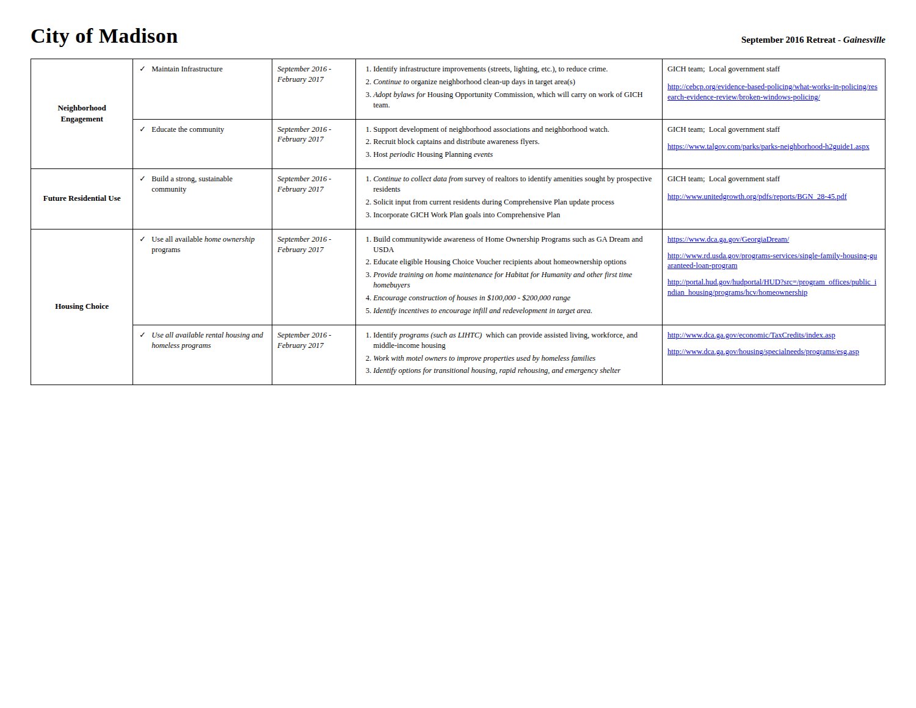City of Madison
September 2016 Retreat - Gainesville
| Neighborhood Engagement | Maintain Infrastructure | September 2016 - February 2017 | Identify infrastructure improvements (streets, lighting, etc.), to reduce crime. Continue to organize neighborhood clean-up days in target area(s) Adopt bylaws for Housing Opportunity Commission, which will carry on work of GICH team. | GICH team; Local government staff http://cebcp.org/evidence-based-policing/what-works-in-policing/research-evidence-review/broken-windows-policing/ |
| Educate the community | September 2016 - February 2017 | Support development of neighborhood associations and neighborhood watch. Recruit block captains and distribute awareness flyers. Host periodic Housing Planning events | GICH team; Local government staff https://www.talgov.com/parks/parks-neighborhood-h2guide1.aspx |
| Future Residential Use | Build a strong, sustainable community | September 2016 - February 2017 | Continue to collect data from survey of realtors to identify amenities sought by prospective residents Solicit input from current residents during Comprehensive Plan update process Incorporate GICH Work Plan goals into Comprehensive Plan | GICH team; Local government staff http://www.unitedgrowth.org/pdfs/reports/BGN_28-45.pdf |
| Housing Choice | Use all available home ownership programs | September 2016 - February 2017 | Build communitywide awareness of Home Ownership Programs such as GA Dream and USDA Educate eligible Housing Choice Voucher recipients about homeownership options Provide training on home maintenance for Habitat for Humanity and other first time homebuyers Encourage construction of houses in $100,000 - $200,000 range Identify incentives to encourage infill and redevelopment in target area. | https://www.dca.ga.gov/GeorgiaDream/ http://www.rd.usda.gov/programs-services/single-family-housing-guaranteed-loan-program http://portal.hud.gov/hudportal/HUD?src=/program_offices/public_indian_housing/programs/hcv/homeownership |
| Use all available rental housing and homeless programs | September 2016 - February 2017 | Identify programs (such as LIHTC) which can provide assisted living, workforce, and middle-income housing Work with motel owners to improve properties used by homeless families Identify options for transitional housing, rapid rehousing, and emergency shelter | http://www.dca.ga.gov/economic/TaxCredits/index.asp http://www.dca.ga.gov/housing/specialneeds/programs/esg.asp |